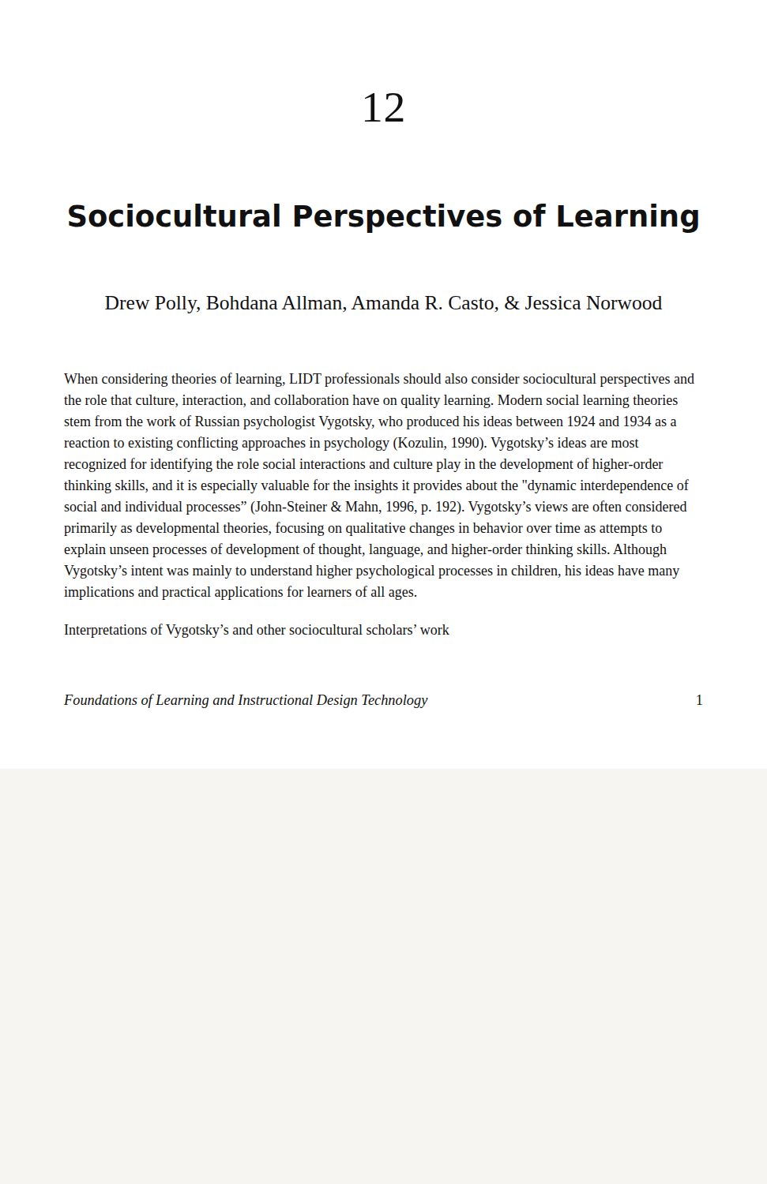12
Sociocultural Perspectives of Learning
Drew Polly, Bohdana Allman, Amanda R. Casto, & Jessica Norwood
When considering theories of learning, LIDT professionals should also consider sociocultural perspectives and the role that culture, interaction, and collaboration have on quality learning. Modern social learning theories stem from the work of Russian psychologist Vygotsky, who produced his ideas between 1924 and 1934 as a reaction to existing conflicting approaches in psychology (Kozulin, 1990). Vygotsky’s ideas are most recognized for identifying the role social interactions and culture play in the development of higher-order thinking skills, and it is especially valuable for the insights it provides about the "dynamic interdependence of social and individual processes” (John-Steiner & Mahn, 1996, p. 192). Vygotsky’s views are often considered primarily as developmental theories, focusing on qualitative changes in behavior over time as attempts to explain unseen processes of development of thought, language, and higher-order thinking skills. Although Vygotsky’s intent was mainly to understand higher psychological processes in children, his ideas have many implications and practical applications for learners of all ages.
Interpretations of Vygotsky’s and other sociocultural scholars’ work
Foundations of Learning and Instructional Design Technology 1